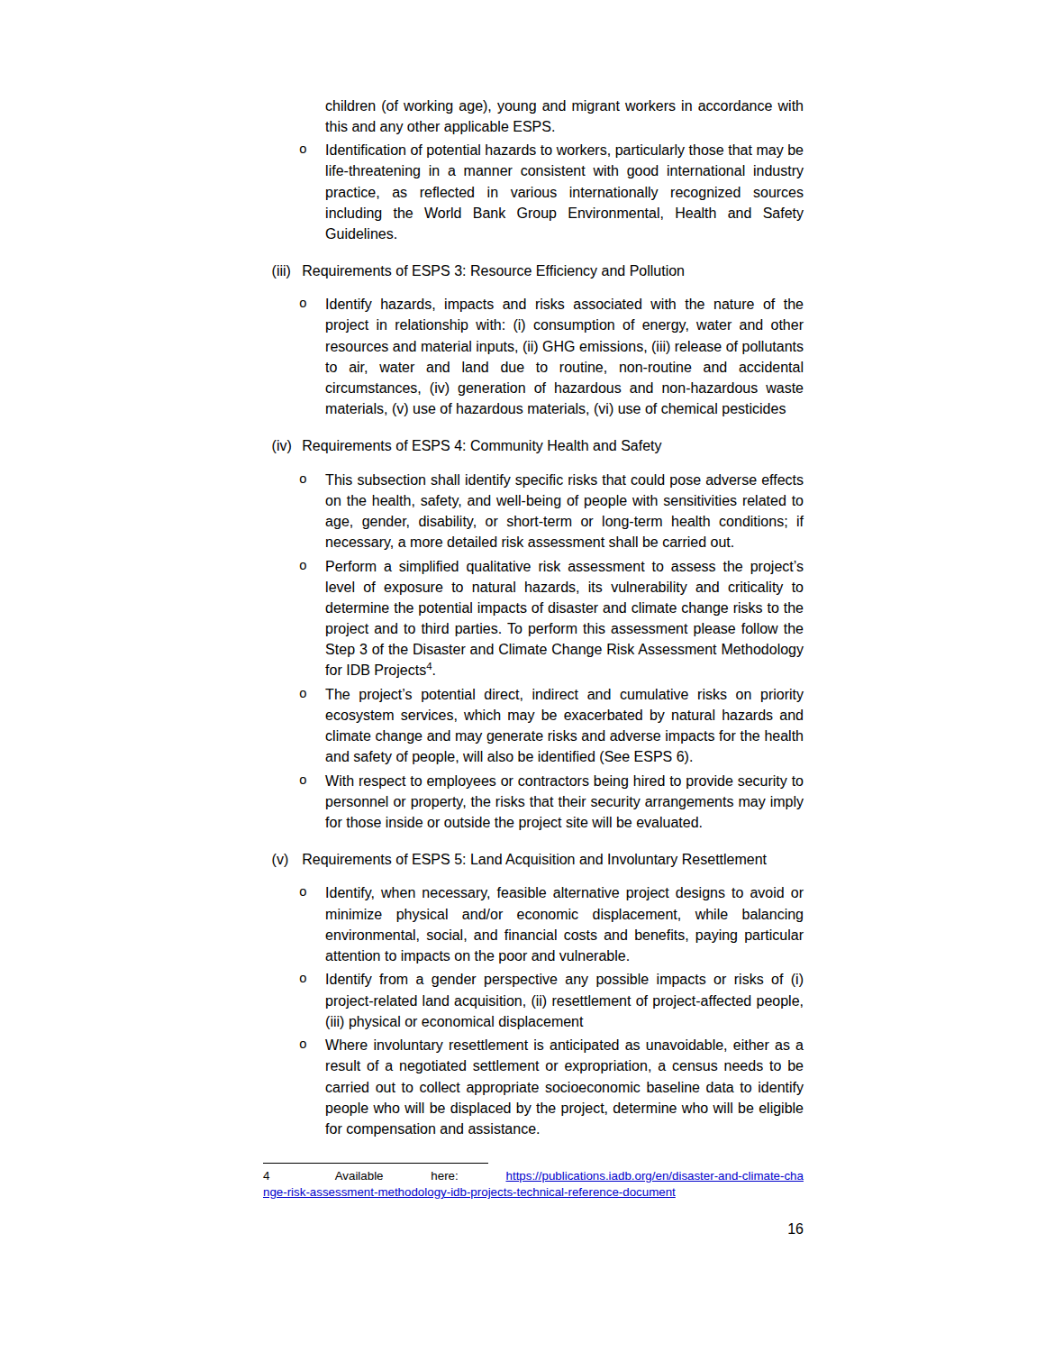children (of working age), young and migrant workers in accordance with this and any other applicable ESPS.
o
Identification of potential hazards to workers, particularly those that may be life-threatening in a manner consistent with good international industry practice, as reflected in various internationally recognized sources including the World Bank Group Environmental, Health and Safety Guidelines.
(iii)
Requirements of ESPS 3: Resource Efficiency and Pollution
o
Identify hazards, impacts and risks associated with the nature of the project in relationship with: (i) consumption of energy, water and other resources and material inputs, (ii) GHG emissions, (iii) release of pollutants to air, water and land due to routine, non-routine and accidental circumstances, (iv) generation of hazardous and non-hazardous waste materials, (v) use of hazardous materials, (vi) use of chemical pesticides
(iv)
Requirements of ESPS 4: Community Health and Safety
o
This subsection shall identify specific risks that could pose adverse effects on the health, safety, and well-being of people with sensitivities related to age, gender, disability, or short-term or long-term health conditions; if necessary, a more detailed risk assessment shall be carried out.
o
Perform a simplified qualitative risk assessment to assess the project’s level of exposure to natural hazards, its vulnerability and criticality to determine the potential impacts of disaster and climate change risks to the project and to third parties. To perform this assessment please follow the Step 3 of the Disaster and Climate Change Risk Assessment Methodology for IDB Projects4.
o
The project’s potential direct, indirect and cumulative risks on priority ecosystem services, which may be exacerbated by natural hazards and climate change and may generate risks and adverse impacts for the health and safety of people, will also be identified (See ESPS 6).
o
With respect to employees or contractors being hired to provide security to personnel or property, the risks that their security arrangements may imply for those inside or outside the project site will be evaluated.
(v)
Requirements of ESPS 5: Land Acquisition and Involuntary Resettlement
o
Identify, when necessary, feasible alternative project designs to avoid or minimize physical and/or economic displacement, while balancing environmental, social, and financial costs and benefits, paying particular attention to impacts on the poor and vulnerable.
o
Identify from a gender perspective any possible impacts or risks of (i) project-related land acquisition, (ii) resettlement of project-affected people, (iii) physical or economical displacement
o
Where involuntary resettlement is anticipated as unavoidable, either as a result of a negotiated settlement or expropriation, a census needs to be carried out to collect appropriate socioeconomic baseline data to identify people who will be displaced by the project, determine who will be eligible for compensation and assistance.
4 Available here: https://publications.iadb.org/en/disaster-and-climate-change-risk-assessment-methodology-idb-projects-technical-reference-document
16